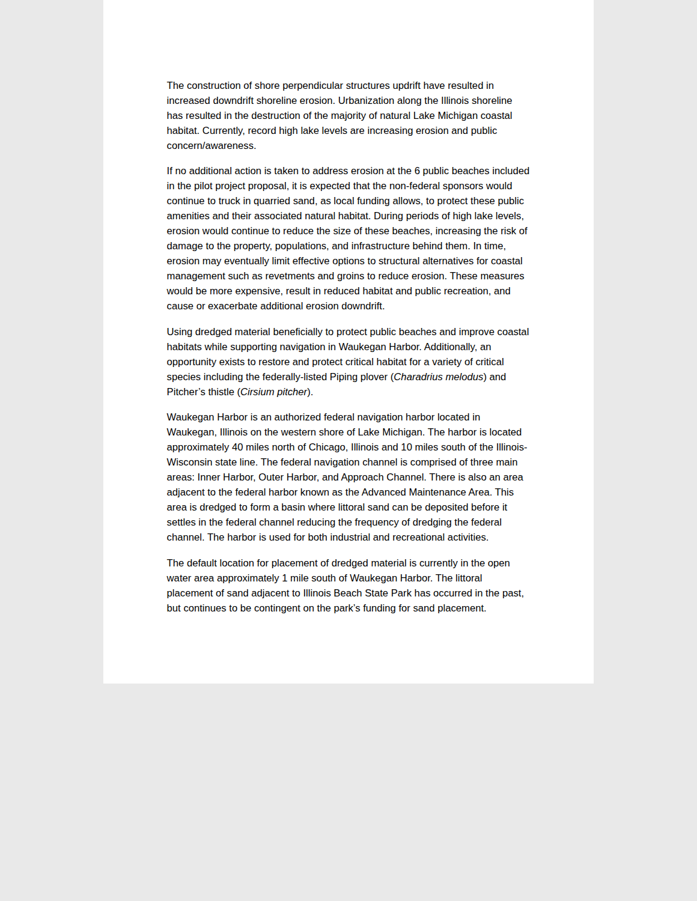The construction of shore perpendicular structures updrift have resulted in increased downdrift shoreline erosion. Urbanization along the Illinois shoreline has resulted in the destruction of the majority of natural Lake Michigan coastal habitat. Currently, record high lake levels are increasing erosion and public concern/awareness.
If no additional action is taken to address erosion at the 6 public beaches included in the pilot project proposal, it is expected that the non-federal sponsors would continue to truck in quarried sand, as local funding allows, to protect these public amenities and their associated natural habitat. During periods of high lake levels, erosion would continue to reduce the size of these beaches, increasing the risk of damage to the property, populations, and infrastructure behind them. In time, erosion may eventually limit effective options to structural alternatives for coastal management such as revetments and groins to reduce erosion. These measures would be more expensive, result in reduced habitat and public recreation, and cause or exacerbate additional erosion downdrift.
Using dredged material beneficially to protect public beaches and improve coastal habitats while supporting navigation in Waukegan Harbor. Additionally, an opportunity exists to restore and protect critical habitat for a variety of critical species including the federally-listed Piping plover (Charadrius melodus) and Pitcher’s thistle (Cirsium pitcher).
Waukegan Harbor is an authorized federal navigation harbor located in Waukegan, Illinois on the western shore of Lake Michigan. The harbor is located approximately 40 miles north of Chicago, Illinois and 10 miles south of the Illinois-Wisconsin state line. The federal navigation channel is comprised of three main areas: Inner Harbor, Outer Harbor, and Approach Channel. There is also an area adjacent to the federal harbor known as the Advanced Maintenance Area. This area is dredged to form a basin where littoral sand can be deposited before it settles in the federal channel reducing the frequency of dredging the federal channel. The harbor is used for both industrial and recreational activities.
The default location for placement of dredged material is currently in the open water area approximately 1 mile south of Waukegan Harbor. The littoral placement of sand adjacent to Illinois Beach State Park has occurred in the past, but continues to be contingent on the park’s funding for sand placement.